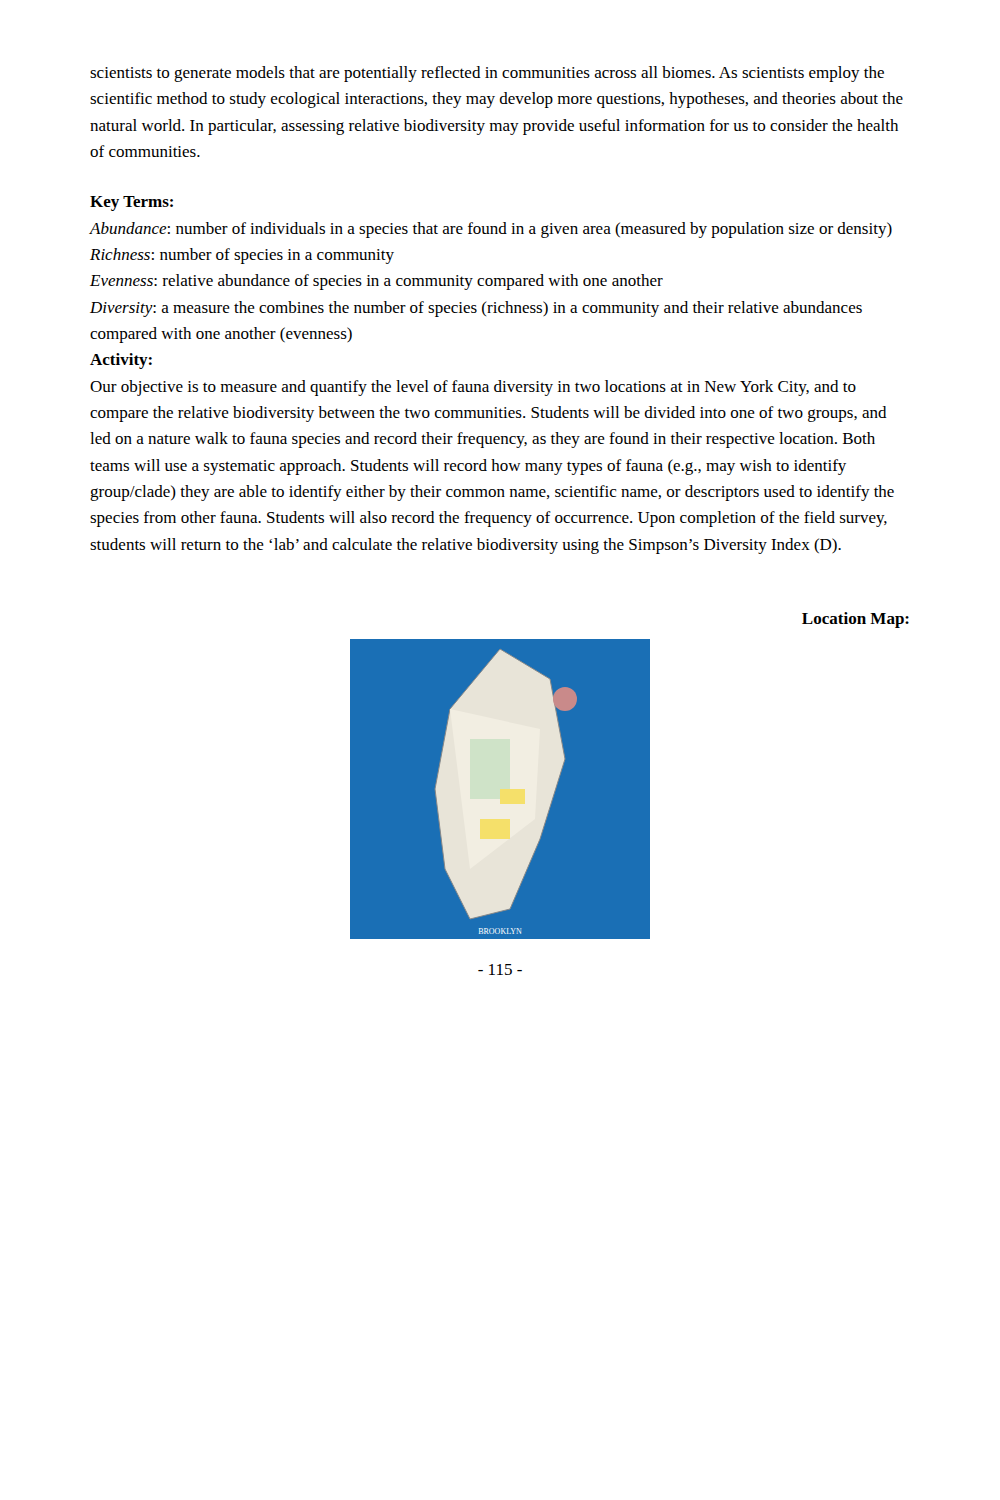scientists to generate models that are potentially reflected in communities across all biomes. As scientists employ the scientific method to study ecological interactions, they may develop more questions, hypotheses, and theories about the natural world. In particular, assessing relative biodiversity may provide useful information for us to consider the health of communities.
Key Terms:
Abundance: number of individuals in a species that are found in a given area (measured by population size or density)
Richness: number of species in a community
Evenness: relative abundance of species in a community compared with one another
Diversity: a measure the combines the number of species (richness) in a community and their relative abundances compared with one another (evenness)
Activity:
Our objective is to measure and quantify the level of fauna diversity in two locations at in New York City, and to compare the relative biodiversity between the two communities. Students will be divided into one of two groups, and led on a nature walk to fauna species and record their frequency, as they are found in their respective location. Both teams will use a systematic approach. Students will record how many types of fauna (e.g., may wish to identify group/clade) they are able to identify either by their common name, scientific name, or descriptors used to identify the species from other fauna. Students will also record the frequency of occurrence. Upon completion of the field survey, students will return to the ‘lab’ and calculate the relative biodiversity using the Simpson’s Diversity Index (D).
Location Map:
- 115 -